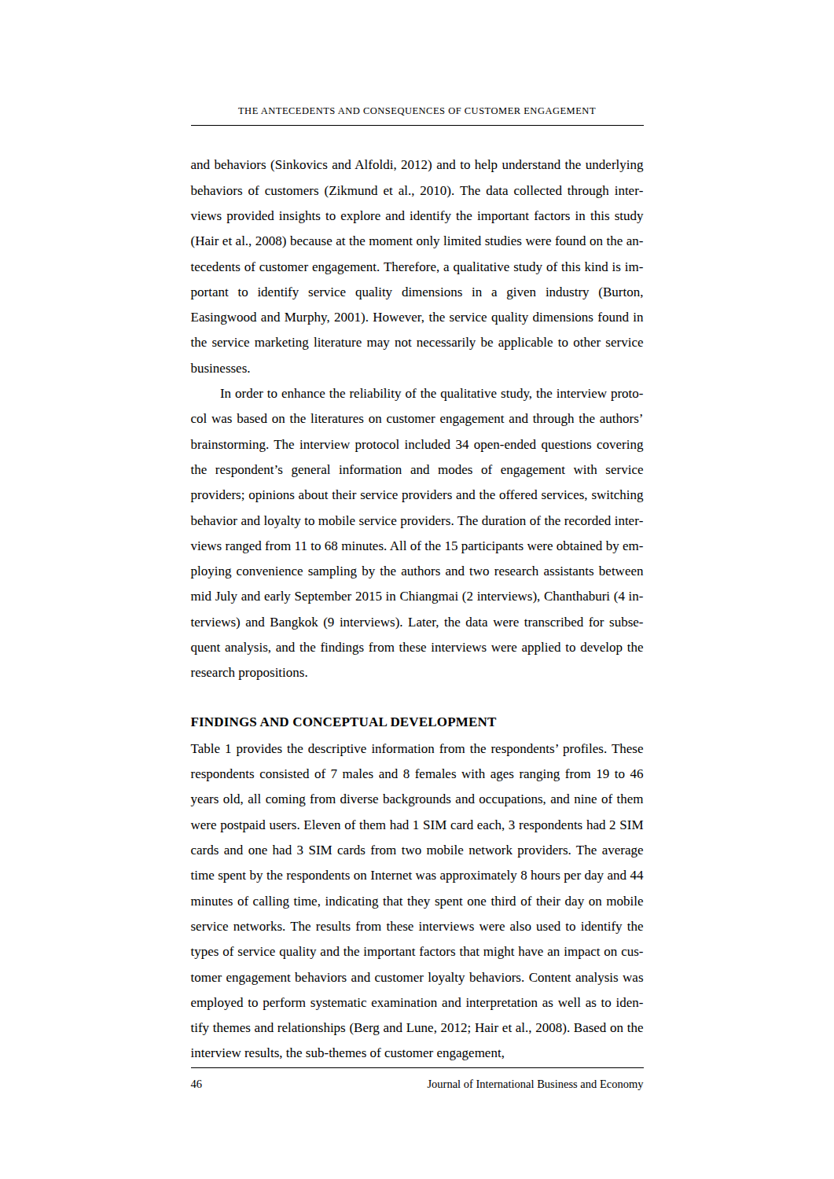The Antecedents and Consequences of Customer Engagement
and behaviors (Sinkovics and Alfoldi, 2012) and to help understand the underlying behaviors of customers (Zikmund et al., 2010). The data collected through interviews provided insights to explore and identify the important factors in this study (Hair et al., 2008) because at the moment only limited studies were found on the antecedents of customer engagement. Therefore, a qualitative study of this kind is important to identify service quality dimensions in a given industry (Burton, Easingwood and Murphy, 2001). However, the service quality dimensions found in the service marketing literature may not necessarily be applicable to other service businesses.
In order to enhance the reliability of the qualitative study, the interview protocol was based on the literatures on customer engagement and through the authors’ brainstorming. The interview protocol included 34 open-ended questions covering the respondent’s general information and modes of engagement with service providers; opinions about their service providers and the offered services, switching behavior and loyalty to mobile service providers. The duration of the recorded interviews ranged from 11 to 68 minutes. All of the 15 participants were obtained by employing convenience sampling by the authors and two research assistants between mid July and early September 2015 in Chiangmai (2 interviews), Chanthaburi (4 interviews) and Bangkok (9 interviews). Later, the data were transcribed for subsequent analysis, and the findings from these interviews were applied to develop the research propositions.
Findings and Conceptual Development
Table 1 provides the descriptive information from the respondents’ profiles. These respondents consisted of 7 males and 8 females with ages ranging from 19 to 46 years old, all coming from diverse backgrounds and occupations, and nine of them were postpaid users. Eleven of them had 1 SIM card each, 3 respondents had 2 SIM cards and one had 3 SIM cards from two mobile network providers. The average time spent by the respondents on Internet was approximately 8 hours per day and 44 minutes of calling time, indicating that they spent one third of their day on mobile service networks. The results from these interviews were also used to identify the types of service quality and the important factors that might have an impact on customer engagement behaviors and customer loyalty behaviors. Content analysis was employed to perform systematic examination and interpretation as well as to identify themes and relationships (Berg and Lune, 2012; Hair et al., 2008). Based on the interview results, the sub-themes of customer engagement,
46 Journal of International Business and Economy